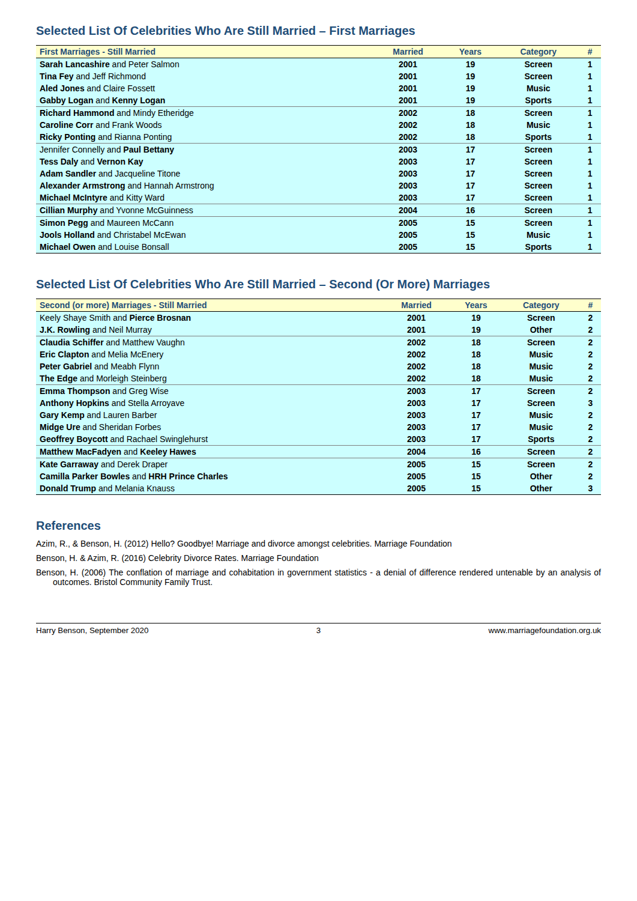Selected List Of Celebrities Who Are Still Married – First Marriages
| First Marriages - Still Married | Married | Years | Category | # |
| --- | --- | --- | --- | --- |
| Sarah Lancashire and Peter Salmon | 2001 | 19 | Screen | 1 |
| Tina Fey and Jeff Richmond | 2001 | 19 | Screen | 1 |
| Aled Jones and Claire Fossett | 2001 | 19 | Music | 1 |
| Gabby Logan and Kenny Logan | 2001 | 19 | Sports | 1 |
| Richard Hammond and Mindy Etheridge | 2002 | 18 | Screen | 1 |
| Caroline Corr and Frank Woods | 2002 | 18 | Music | 1 |
| Ricky Ponting and Rianna Ponting | 2002 | 18 | Sports | 1 |
| Jennifer Connelly and Paul Bettany | 2003 | 17 | Screen | 1 |
| Tess Daly and Vernon Kay | 2003 | 17 | Screen | 1 |
| Adam Sandler and Jacqueline Titone | 2003 | 17 | Screen | 1 |
| Alexander Armstrong and Hannah Armstrong | 2003 | 17 | Screen | 1 |
| Michael McIntyre and Kitty Ward | 2003 | 17 | Screen | 1 |
| Cillian Murphy and Yvonne McGuinness | 2004 | 16 | Screen | 1 |
| Simon Pegg and Maureen McCann | 2005 | 15 | Screen | 1 |
| Jools Holland and Christabel McEwan | 2005 | 15 | Music | 1 |
| Michael Owen and Louise Bonsall | 2005 | 15 | Sports | 1 |
Selected List Of Celebrities Who Are Still Married – Second (Or More) Marriages
| Second (or more) Marriages - Still Married | Married | Years | Category | # |
| --- | --- | --- | --- | --- |
| Keely Shaye Smith and Pierce Brosnan | 2001 | 19 | Screen | 2 |
| J.K. Rowling and Neil Murray | 2001 | 19 | Other | 2 |
| Claudia Schiffer and Matthew Vaughn | 2002 | 18 | Screen | 2 |
| Eric Clapton and Melia McEnery | 2002 | 18 | Music | 2 |
| Peter Gabriel and Meabh Flynn | 2002 | 18 | Music | 2 |
| The Edge and Morleigh Steinberg | 2002 | 18 | Music | 2 |
| Emma Thompson and Greg Wise | 2003 | 17 | Screen | 2 |
| Anthony Hopkins and Stella Arroyave | 2003 | 17 | Screen | 3 |
| Gary Kemp and Lauren Barber | 2003 | 17 | Music | 2 |
| Midge Ure and Sheridan Forbes | 2003 | 17 | Music | 2 |
| Geoffrey Boycott and Rachael Swinglehurst | 2003 | 17 | Sports | 2 |
| Matthew MacFadyen and Keeley Hawes | 2004 | 16 | Screen | 2 |
| Kate Garraway and Derek Draper | 2005 | 15 | Screen | 2 |
| Camilla Parker Bowles and HRH Prince Charles | 2005 | 15 | Other | 2 |
| Donald Trump and Melania Knauss | 2005 | 15 | Other | 3 |
References
Azim, R., & Benson, H. (2012) Hello? Goodbye! Marriage and divorce amongst celebrities. Marriage Foundation
Benson, H. & Azim, R. (2016) Celebrity Divorce Rates. Marriage Foundation
Benson, H. (2006) The conflation of marriage and cohabitation in government statistics - a denial of difference rendered untenable by an analysis of outcomes. Bristol Community Family Trust.
Harry Benson, September 2020 3 www.marriagefoundation.org.uk